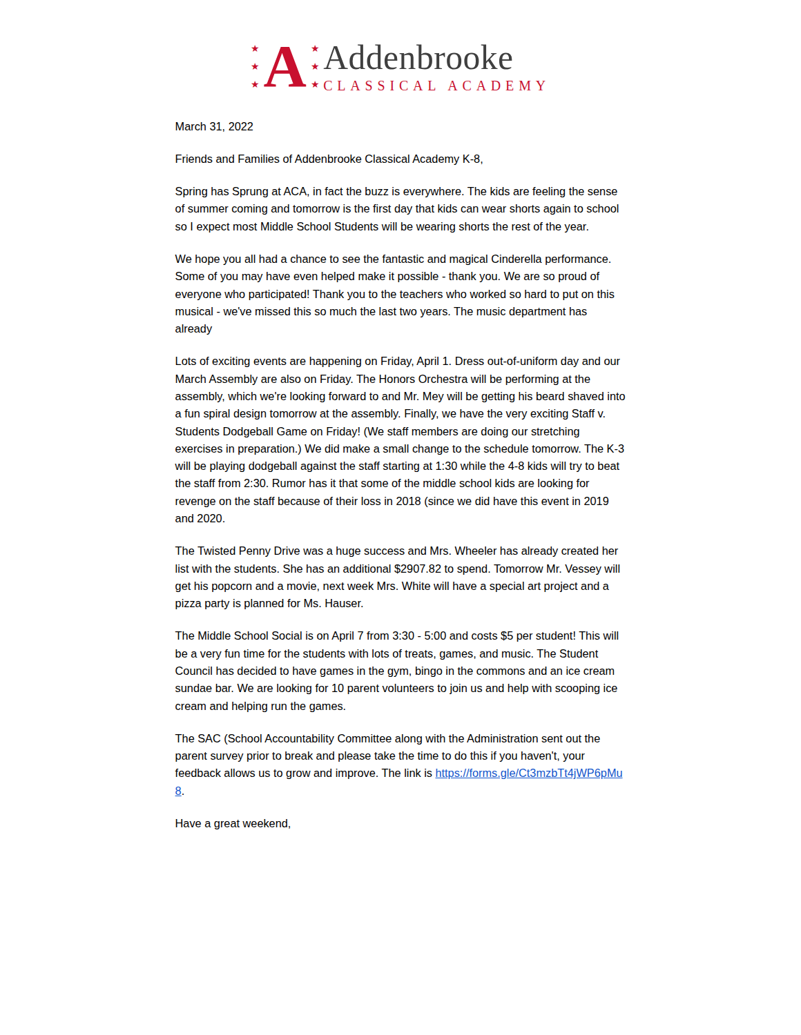★ ★ ★
A
★ ★ ★
Addenbrooke
CLASSICAL ACADEMY
March 31, 2022
Friends and Families of Addenbrooke Classical Academy K-8,
Spring has Sprung at ACA, in fact the buzz is everywhere. The kids are feeling the sense of summer coming and tomorrow is the first day that kids can wear shorts again to school so I expect most Middle School Students will be wearing shorts the rest of the year.
We hope you all had a chance to see the fantastic and magical Cinderella performance. Some of you may have even helped make it possible - thank you. We are so proud of everyone who participated! Thank you to the teachers who worked so hard to put on this musical - we've missed this so much the last two years. The music department has already
Lots of exciting events are happening on Friday, April 1. Dress out-of-uniform day and our March Assembly are also on Friday. The Honors Orchestra will be performing at the assembly, which we're looking forward to and Mr. Mey will be getting his beard shaved into a fun spiral design tomorrow at the assembly. Finally, we have the very exciting Staff v. Students Dodgeball Game on Friday! (We staff members are doing our stretching exercises in preparation.) We did make a small change to the schedule tomorrow. The K-3 will be playing dodgeball against the staff starting at 1:30 while the 4-8 kids will try to beat the staff from 2:30. Rumor has it that some of the middle school kids are looking for revenge on the staff because of their loss in 2018 (since we did have this event in 2019 and 2020.
The Twisted Penny Drive was a huge success and Mrs. Wheeler has already created her list with the students. She has an additional $2907.82 to spend. Tomorrow Mr. Vessey will get his popcorn and a movie, next week Mrs. White will have a special art project and a pizza party is planned for Ms. Hauser.
The Middle School Social is on April 7 from 3:30 - 5:00 and costs $5 per student! This will be a very fun time for the students with lots of treats, games, and music. The Student Council has decided to have games in the gym, bingo in the commons and an ice cream sundae bar. We are looking for 10 parent volunteers to join us and help with scooping ice cream and helping run the games.
The SAC (School Accountability Committee along with the Administration sent out the parent survey prior to break and please take the time to do this if you haven't, your feedback allows us to grow and improve. The link is https://forms.gle/Ct3mzbTt4jWP6pMu8.
Have a great weekend,